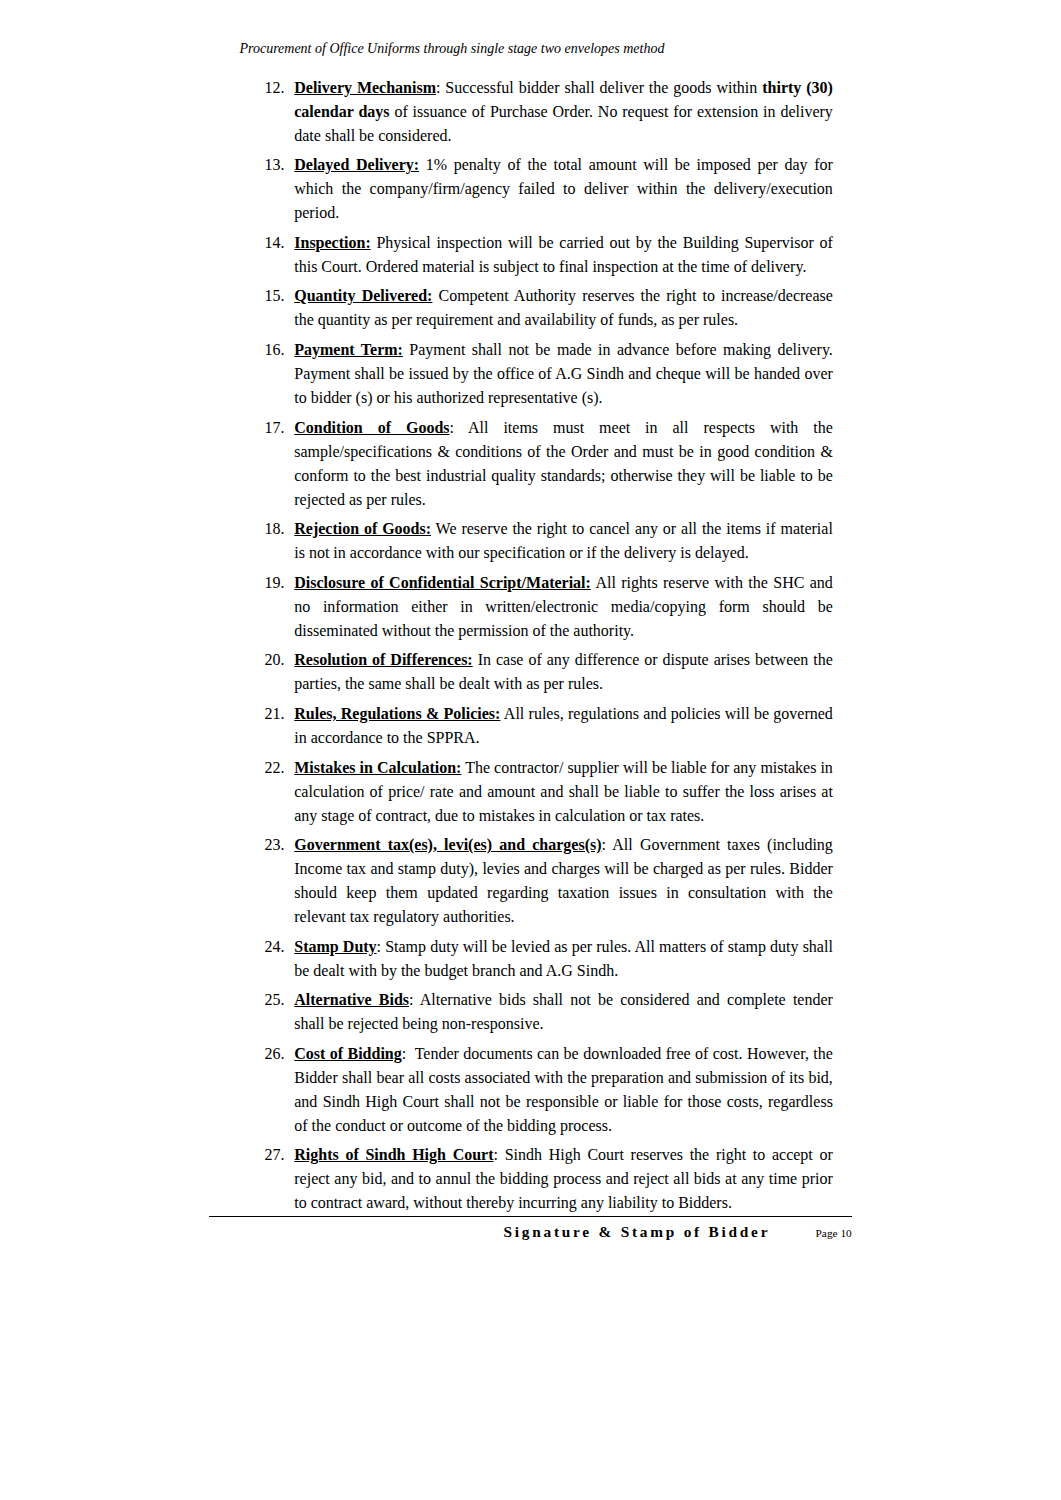Procurement of Office Uniforms through single stage two envelopes method
Delivery Mechanism: Successful bidder shall deliver the goods within thirty (30) calendar days of issuance of Purchase Order. No request for extension in delivery date shall be considered.
Delayed Delivery: 1% penalty of the total amount will be imposed per day for which the company/firm/agency failed to deliver within the delivery/execution period.
Inspection: Physical inspection will be carried out by the Building Supervisor of this Court. Ordered material is subject to final inspection at the time of delivery.
Quantity Delivered: Competent Authority reserves the right to increase/decrease the quantity as per requirement and availability of funds, as per rules.
Payment Term: Payment shall not be made in advance before making delivery. Payment shall be issued by the office of A.G Sindh and cheque will be handed over to bidder (s) or his authorized representative (s).
Condition of Goods: All items must meet in all respects with the sample/specifications & conditions of the Order and must be in good condition & conform to the best industrial quality standards; otherwise they will be liable to be rejected as per rules.
Rejection of Goods: We reserve the right to cancel any or all the items if material is not in accordance with our specification or if the delivery is delayed.
Disclosure of Confidential Script/Material: All rights reserve with the SHC and no information either in written/electronic media/copying form should be disseminated without the permission of the authority.
Resolution of Differences: In case of any difference or dispute arises between the parties, the same shall be dealt with as per rules.
Rules, Regulations & Policies: All rules, regulations and policies will be governed in accordance to the SPPRA.
Mistakes in Calculation: The contractor/ supplier will be liable for any mistakes in calculation of price/ rate and amount and shall be liable to suffer the loss arises at any stage of contract, due to mistakes in calculation or tax rates.
Government tax(es), levi(es) and charges(s): All Government taxes (including Income tax and stamp duty), levies and charges will be charged as per rules. Bidder should keep them updated regarding taxation issues in consultation with the relevant tax regulatory authorities.
Stamp Duty: Stamp duty will be levied as per rules. All matters of stamp duty shall be dealt with by the budget branch and A.G Sindh.
Alternative Bids: Alternative bids shall not be considered and complete tender shall be rejected being non-responsive.
Cost of Bidding: Tender documents can be downloaded free of cost. However, the Bidder shall bear all costs associated with the preparation and submission of its bid, and Sindh High Court shall not be responsible or liable for those costs, regardless of the conduct or outcome of the bidding process.
Rights of Sindh High Court: Sindh High Court reserves the right to accept or reject any bid, and to annul the bidding process and reject all bids at any time prior to contract award, without thereby incurring any liability to Bidders.
Signature & Stamp of Bidder Page 10